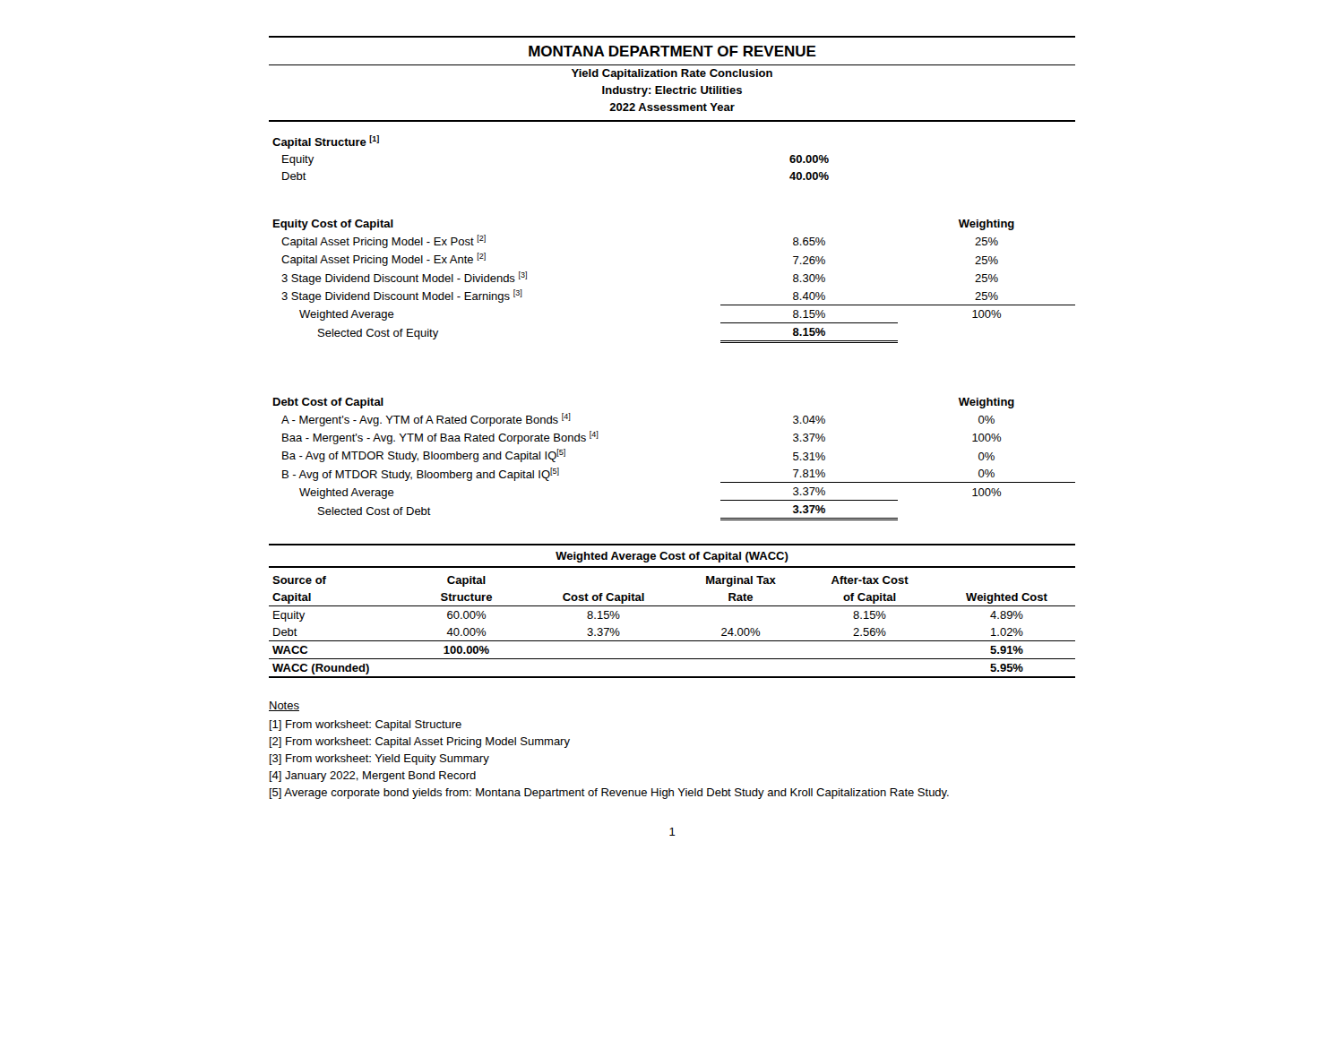MONTANA DEPARTMENT OF REVENUE
Yield Capitalization Rate Conclusion
Industry: Electric Utilities
2022 Assessment Year
| Capital Structure [1] | | |
| Equity | 60.00% | |
| Debt | 40.00% | |
| Equity Cost of Capital | | Weighting |
| Capital Asset Pricing Model - Ex Post [2] | 8.65% | 25% |
| Capital Asset Pricing Model - Ex Ante [2] | 7.26% | 25% |
| 3 Stage Dividend Discount Model - Dividends [3] | 8.30% | 25% |
| 3 Stage Dividend Discount Model - Earnings [3] | 8.40% | 25% |
| Weighted Average | 8.15% | 100% |
| Selected Cost of Equity | 8.15% | |
| Debt Cost of Capital | | Weighting |
| A - Mergent's - Avg. YTM of A Rated Corporate Bonds [4] | 3.04% | 0% |
| Baa - Mergent's - Avg. YTM of Baa Rated Corporate Bonds [4] | 3.37% | 100% |
| Ba - Avg of MTDOR Study, Bloomberg and Capital IQ [5] | 5.31% | 0% |
| B - Avg of MTDOR Study, Bloomberg and Capital IQ [5] | 7.81% | 0% |
| Weighted Average | 3.37% | 100% |
| Selected Cost of Debt | 3.37% | |
Weighted Average Cost of Capital (WACC)
| Source of | Capital | | Marginal Tax | After-tax Cost | |
| --- | --- | --- | --- | --- | --- |
| Capital | Structure | Cost of Capital | Rate | of Capital | Weighted Cost |
| Equity | 60.00% | 8.15% | | 8.15% | 4.89% |
| Debt | 40.00% | 3.37% | 24.00% | 2.56% | 1.02% |
| WACC | 100.00% | | | | 5.91% |
| WACC (Rounded) | 5.95% |
Notes
[1] From worksheet: Capital Structure
[2] From worksheet: Capital Asset Pricing Model Summary
[3] From worksheet: Yield Equity Summary
[4] January 2022, Mergent Bond Record
[5] Average corporate bond yields from: Montana Department of Revenue High Yield Debt Study and Kroll Capitalization Rate Study.
1